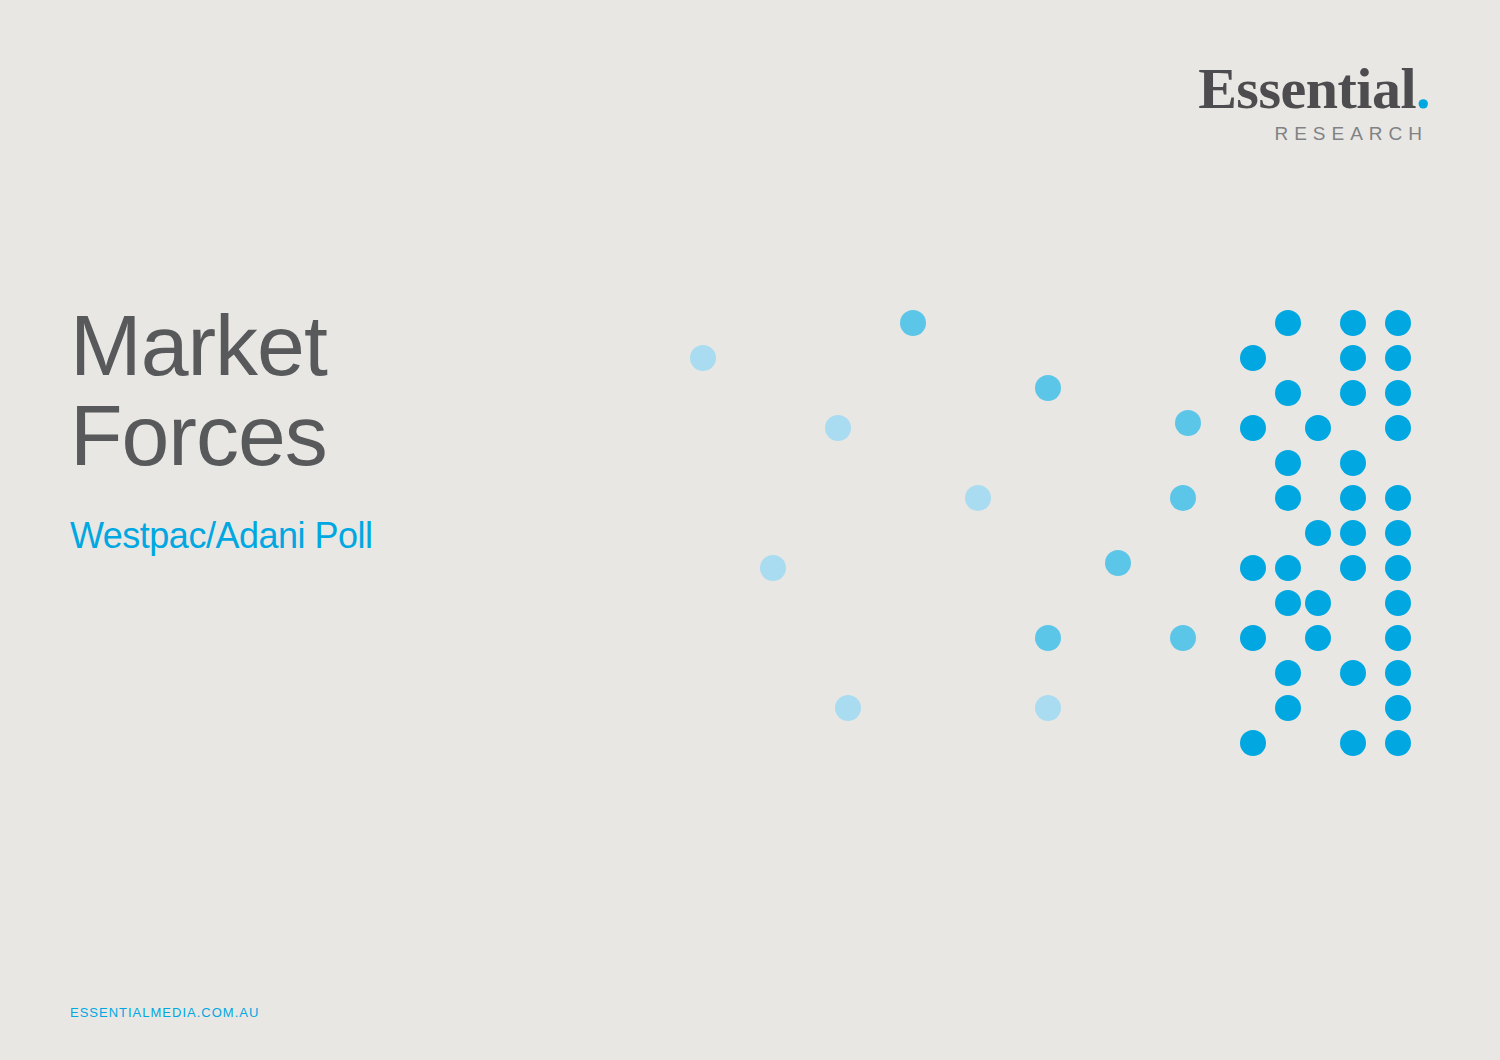Essential.
RESEARCH
Market
Forces
Westpac/Adani Poll
ESSENTIALMEDIA.COM.AU